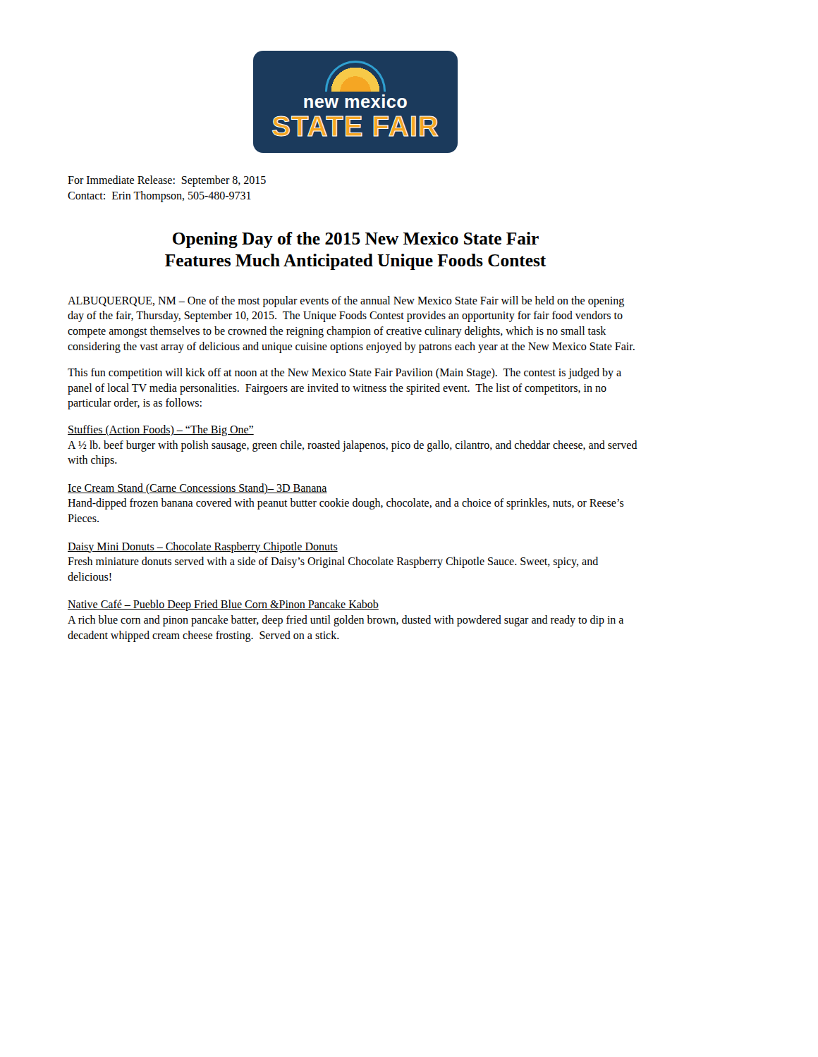new mexico
STATE FAIR
For Immediate Release: September 8, 2015
Contact: Erin Thompson, 505-480-9731
Opening Day of the 2015 New Mexico State Fair
Features Much Anticipated Unique Foods Contest
ALBUQUERQUE, NM – One of the most popular events of the annual New Mexico State Fair will be held on the opening day of the fair, Thursday, September 10, 2015. The Unique Foods Contest provides an opportunity for fair food vendors to compete amongst themselves to be crowned the reigning champion of creative culinary delights, which is no small task considering the vast array of delicious and unique cuisine options enjoyed by patrons each year at the New Mexico State Fair.
This fun competition will kick off at noon at the New Mexico State Fair Pavilion (Main Stage). The contest is judged by a panel of local TV media personalities. Fairgoers are invited to witness the spirited event. The list of competitors, in no particular order, is as follows:
Stuffies (Action Foods) – “The Big One”
A ½ lb. beef burger with polish sausage, green chile, roasted jalapenos, pico de gallo, cilantro, and cheddar cheese, and served with chips.
Ice Cream Stand (Carne Concessions Stand)– 3D Banana
Hand-dipped frozen banana covered with peanut butter cookie dough, chocolate, and a choice of sprinkles, nuts, or Reese’s Pieces.
Daisy Mini Donuts – Chocolate Raspberry Chipotle Donuts
Fresh miniature donuts served with a side of Daisy’s Original Chocolate Raspberry Chipotle Sauce. Sweet, spicy, and delicious!
Native Café – Pueblo Deep Fried Blue Corn &Pinon Pancake Kabob
A rich blue corn and pinon pancake batter, deep fried until golden brown, dusted with powdered sugar and ready to dip in a decadent whipped cream cheese frosting. Served on a stick.